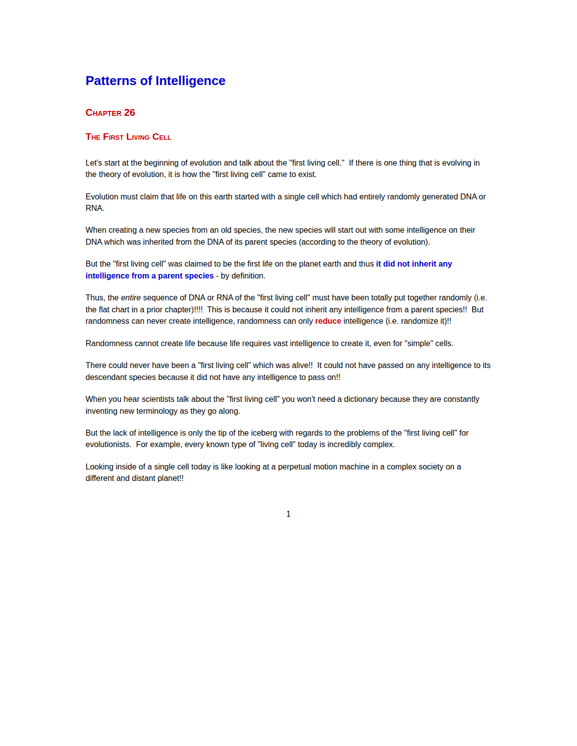Patterns of Intelligence
Chapter 26
The First Living Cell
Let's start at the beginning of evolution and talk about the "first living cell." If there is one thing that is evolving in the theory of evolution, it is how the "first living cell" came to exist.
Evolution must claim that life on this earth started with a single cell which had entirely randomly generated DNA or RNA.
When creating a new species from an old species, the new species will start out with some intelligence on their DNA which was inherited from the DNA of its parent species (according to the theory of evolution).
But the "first living cell" was claimed to be the first life on the planet earth and thus it did not inherit any intelligence from a parent species - by definition.
Thus, the entire sequence of DNA or RNA of the "first living cell" must have been totally put together randomly (i.e. the flat chart in a prior chapter)!!!! This is because it could not inherit any intelligence from a parent species!! But randomness can never create intelligence, randomness can only reduce intelligence (i.e. randomize it)!!
Randomness cannot create life because life requires vast intelligence to create it, even for "simple" cells.
There could never have been a "first living cell" which was alive!! It could not have passed on any intelligence to its descendant species because it did not have any intelligence to pass on!!
When you hear scientists talk about the "first living cell" you won't need a dictionary because they are constantly inventing new terminology as they go along.
But the lack of intelligence is only the tip of the iceberg with regards to the problems of the "first living cell" for evolutionists. For example, every known type of "living cell" today is incredibly complex.
Looking inside of a single cell today is like looking at a perpetual motion machine in a complex society on a different and distant planet!!
1